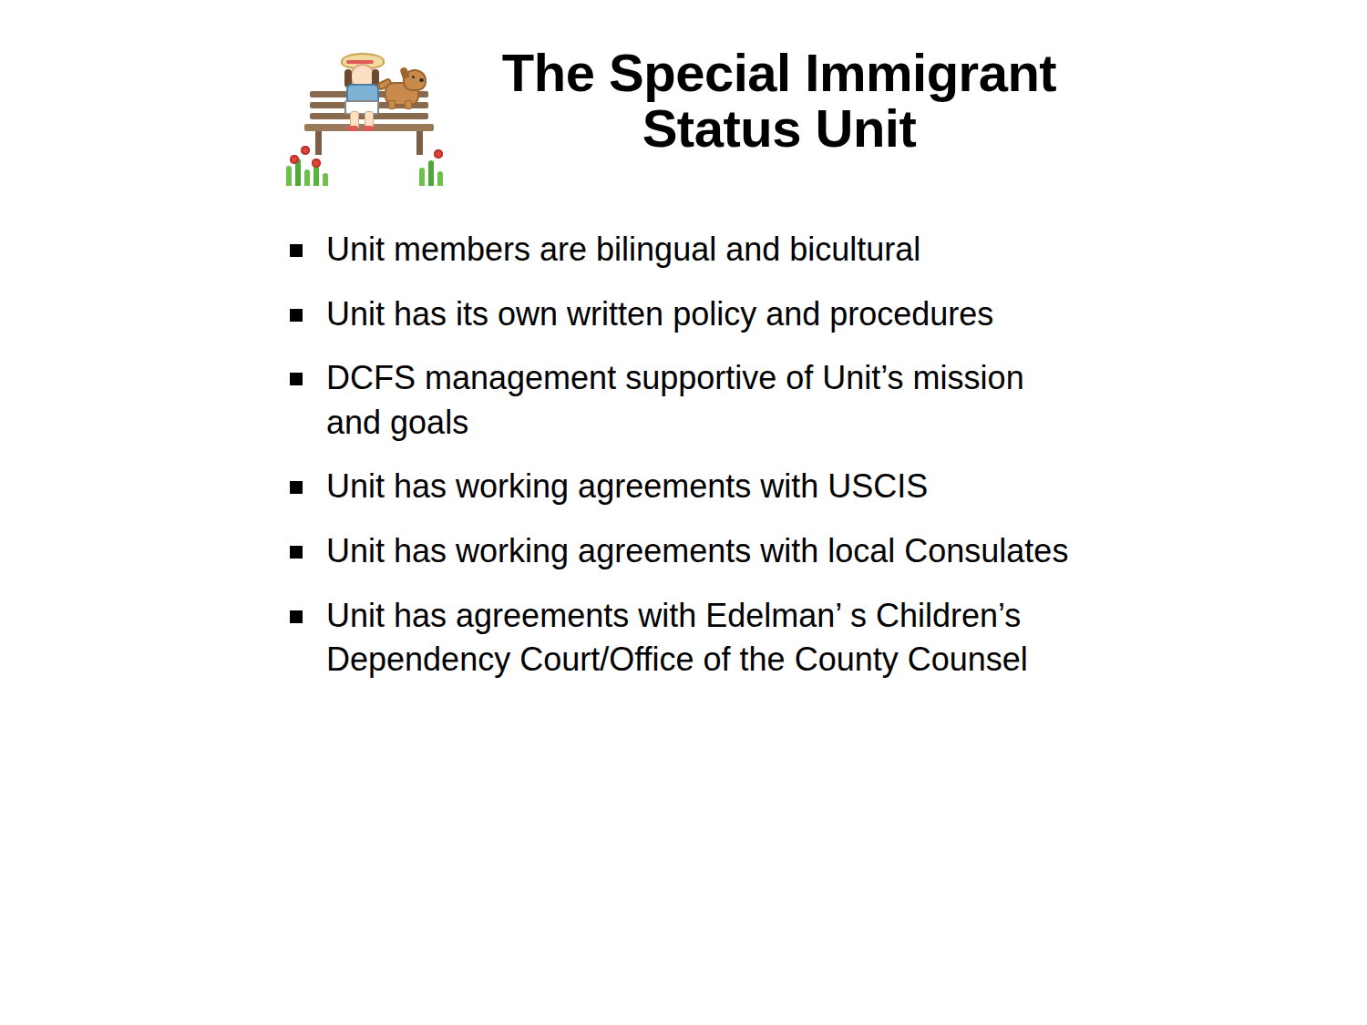The Special Immigrant Status Unit
Unit members are bilingual and bicultural
Unit has its own written policy and procedures
DCFS management supportive of Unit’s mission and goals
Unit has working agreements with USCIS
Unit has working agreements with local Consulates
Unit has agreements with Edelman’ s Children’s Dependency Court/Office of the County Counsel